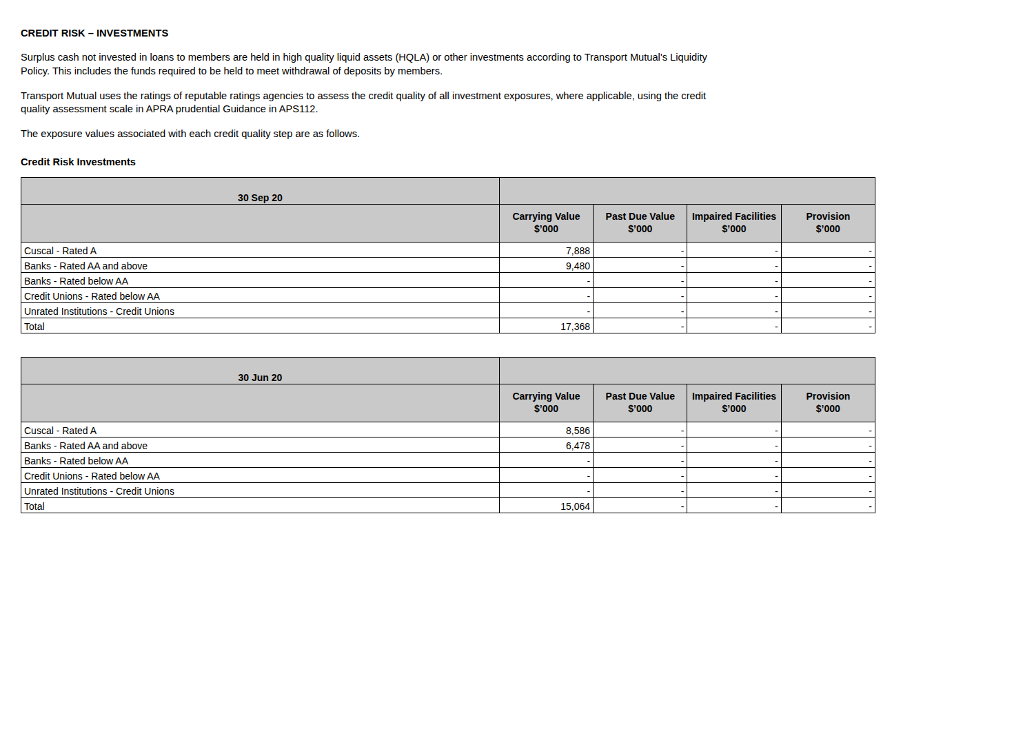CREDIT RISK – INVESTMENTS
Surplus cash not invested in loans to members are held in high quality liquid assets (HQLA) or other investments according to Transport Mutual's Liquidity Policy. This includes the funds required to be held to meet withdrawal of deposits by members.
Transport Mutual uses the ratings of reputable ratings agencies to assess the credit quality of all investment exposures, where applicable, using the credit quality assessment scale in APRA prudential Guidance in APS112.
The exposure values associated with each credit quality step are as follows.
Credit Risk Investments
| 30 Sep 20 | |
| | Carrying Value $’000 | Past Due Value $’000 | Impaired Facilities $’000 | Provision $’000 |
| Cuscal - Rated A | 7,888 | - | - | - |
| Banks - Rated AA and above | 9,480 | - | - | - |
| Banks - Rated below AA | - | - | - | - |
| Credit Unions - Rated below AA | - | - | - | - |
| Unrated Institutions - Credit Unions | - | - | - | - |
| Total | 17,368 | - | - | - |
| 30 Jun 20 | |
| | Carrying Value $’000 | Past Due Value $’000 | Impaired Facilities $’000 | Provision $’000 |
| Cuscal - Rated A | 8,586 | - | - | - |
| Banks - Rated AA and above | 6,478 | - | - | - |
| Banks - Rated below AA | - | - | - | - |
| Credit Unions - Rated below AA | - | - | - | - |
| Unrated Institutions - Credit Unions | - | - | - | - |
| Total | 15,064 | - | - | - |